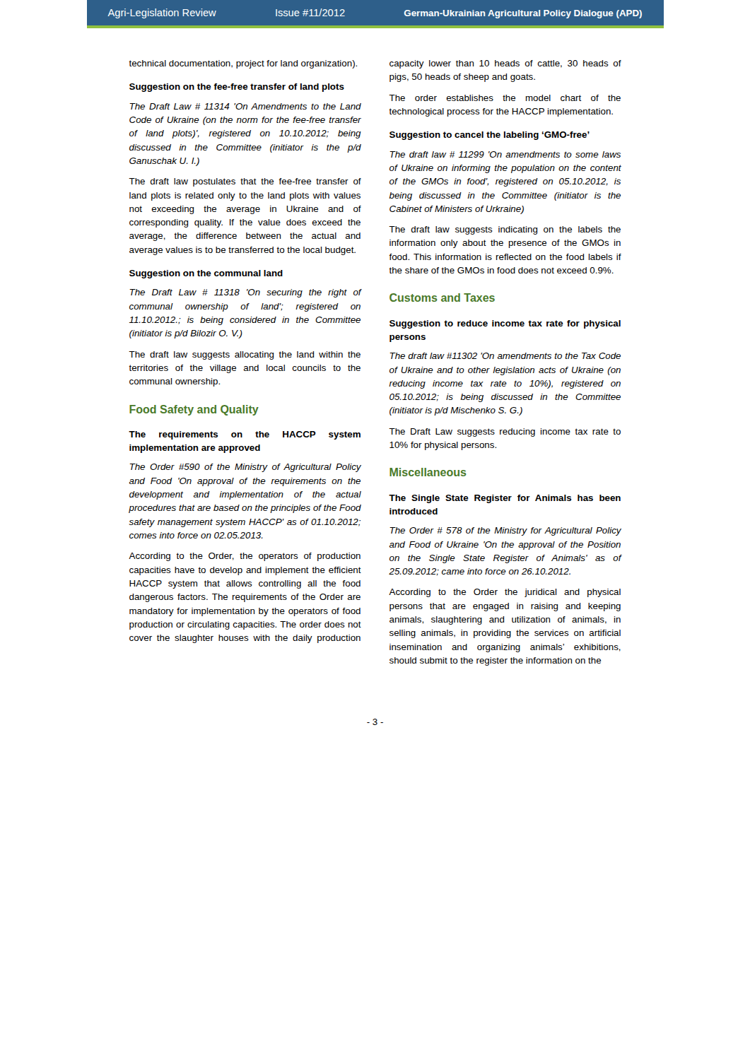Agri-Legislation Review Issue #11/2012 German-Ukrainian Agricultural Policy Dialogue (APD)
technical documentation, project for land organization).
Suggestion on the fee-free transfer of land plots
The Draft Law # 11314 'On Amendments to the Land Code of Ukraine (on the norm for the fee-free transfer of land plots)', registered on 10.10.2012; being discussed in the Committee (initiator is the p/d Ganuschak U. I.)
The draft law postulates that the fee-free transfer of land plots is related only to the land plots with values not exceeding the average in Ukraine and of corresponding quality. If the value does exceed the average, the difference between the actual and average values is to be transferred to the local budget.
Suggestion on the communal land
The Draft Law # 11318 'On securing the right of communal ownership of land'; registered on 11.10.2012.; is being considered in the Committee (initiator is p/d Bilozir O. V.)
The draft law suggests allocating the land within the territories of the village and local councils to the communal ownership.
Food Safety and Quality
The requirements on the HACCP system implementation are approved
The Order #590 of the Ministry of Agricultural Policy and Food 'On approval of the requirements on the development and implementation of the actual procedures that are based on the principles of the Food safety management system HACCP' as of 01.10.2012; comes into force on 02.05.2013.
According to the Order, the operators of production capacities have to develop and implement the efficient HACCP system that allows controlling all the food dangerous factors. The requirements of the Order are mandatory for implementation by the operators of food production or circulating capacities. The order does not cover the slaughter houses with the daily production capacity lower than 10 heads of cattle, 30 heads of pigs, 50 heads of sheep and goats.
The order establishes the model chart of the technological process for the HACCP implementation.
Suggestion to cancel the labeling ‘GMO-free’
The draft law # 11299 'On amendments to some laws of Ukraine on informing the population on the content of the GMOs in food', registered on 05.10.2012, is being discussed in the Committee (initiator is the Cabinet of Ministers of Urkraine)
The draft law suggests indicating on the labels the information only about the presence of the GMOs in food. This information is reflected on the food labels if the share of the GMOs in food does not exceed 0.9%.
Customs and Taxes
Suggestion to reduce income tax rate for physical persons
The draft law #11302 'On amendments to the Tax Code of Ukraine and to other legislation acts of Ukraine (on reducing income tax rate to 10%), registered on 05.10.2012; is being discussed in the Committee (initiator is p/d Mischenko S. G.)
The Draft Law suggests reducing income tax rate to 10% for physical persons.
Miscellaneous
The Single State Register for Animals has been introduced
The Order # 578 of the Ministry for Agricultural Policy and Food of Ukraine 'On the approval of the Position on the Single State Register of Animals' as of 25.09.2012; came into force on 26.10.2012.
According to the Order the juridical and physical persons that are engaged in raising and keeping animals, slaughtering and utilization of animals, in selling animals, in providing the services on artificial insemination and organizing animals’ exhibitions, should submit to the register the information on the
- 3 -